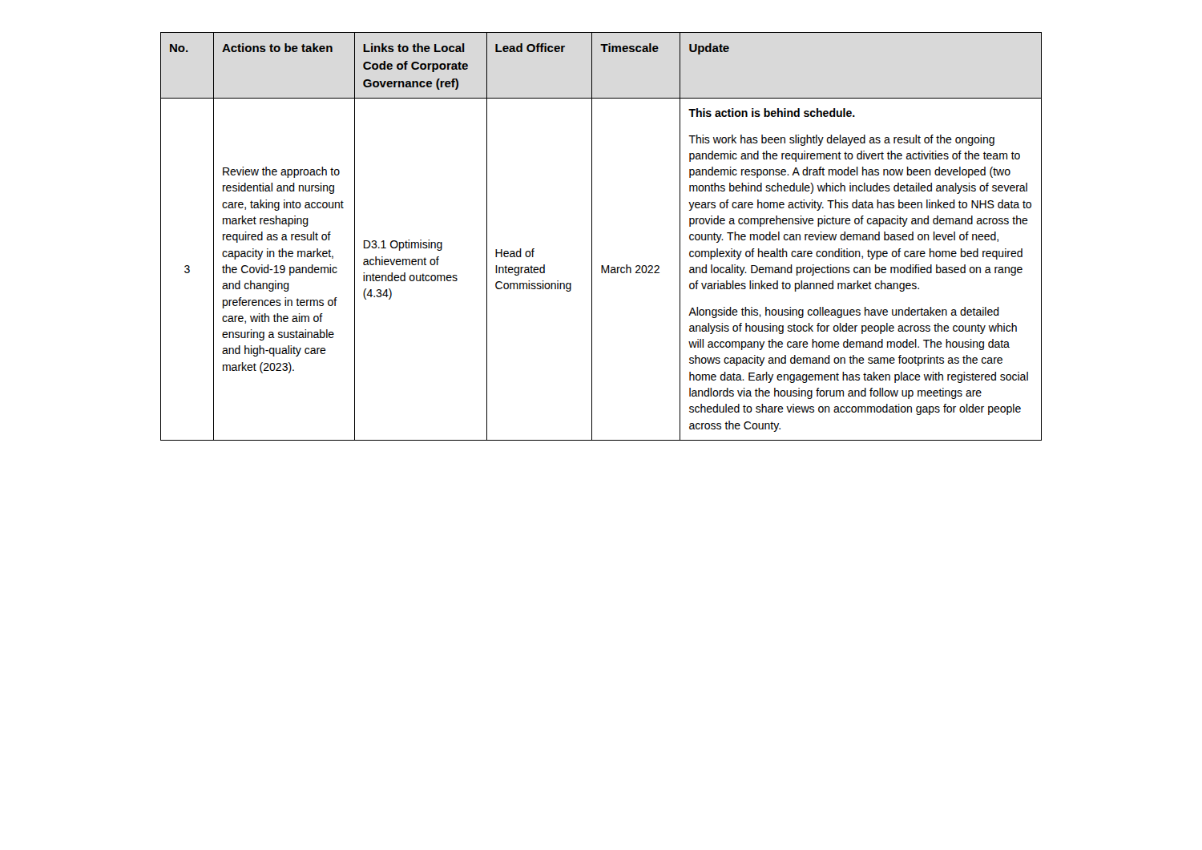| No. | Actions to be taken | Links to the Local Code of Corporate Governance (ref) | Lead Officer | Timescale | Update |
| --- | --- | --- | --- | --- | --- |
| 3 | Review the approach to residential and nursing care, taking into account market reshaping required as a result of capacity in the market, the Covid-19 pandemic and changing preferences in terms of care, with the aim of ensuring a sustainable and high-quality care market (2023). | D3.1 Optimising achievement of intended outcomes (4.34) | Head of Integrated Commissioning | March 2022 | This action is behind schedule. This work has been slightly delayed as a result of the ongoing pandemic and the requirement to divert the activities of the team to pandemic response. A draft model has now been developed (two months behind schedule) which includes detailed analysis of several years of care home activity. This data has been linked to NHS data to provide a comprehensive picture of capacity and demand across the county. The model can review demand based on level of need, complexity of health care condition, type of care home bed required and locality. Demand projections can be modified based on a range of variables linked to planned market changes. Alongside this, housing colleagues have undertaken a detailed analysis of housing stock for older people across the county which will accompany the care home demand model. The housing data shows capacity and demand on the same footprints as the care home data. Early engagement has taken place with registered social landlords via the housing forum and follow up meetings are scheduled to share views on accommodation gaps for older people across the County. |